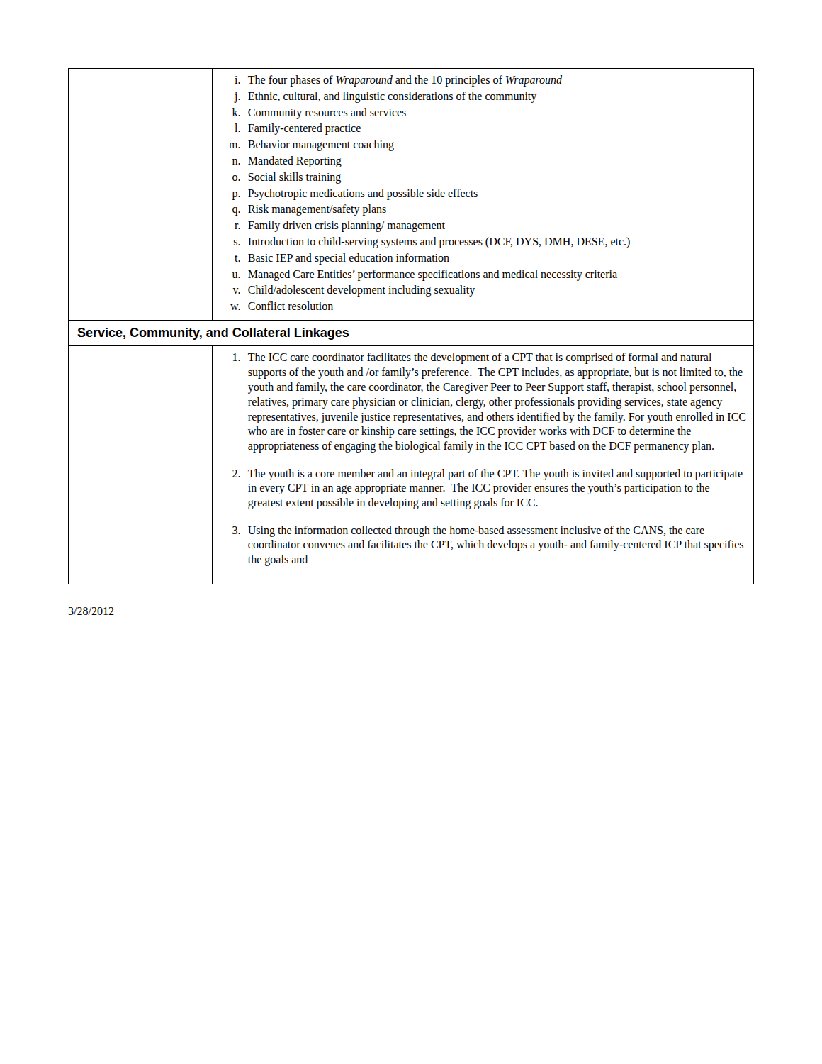| | The four phases of Wraparound and the 10 principles of Wraparound Ethnic, cultural, and linguistic considerations of the community Community resources and services Family-centered practice Behavior management coaching Mandated Reporting Social skills training Psychotropic medications and possible side effects Risk management/safety plans Family driven crisis planning/ management Introduction to child-serving systems and processes (DCF, DYS, DMH, DESE, etc.) Basic IEP and special education information Managed Care Entities’ performance specifications and medical necessity criteria Child/adolescent development including sexuality Conflict resolution |
| Service, Community, and Collateral Linkages |
| | The ICC care coordinator facilitates the development of a CPT that is comprised of formal and natural supports of the youth and /or family’s preference. The CPT includes, as appropriate, but is not limited to, the youth and family, the care coordinator, the Caregiver Peer to Peer Support staff, therapist, school personnel, relatives, primary care physician or clinician, clergy, other professionals providing services, state agency representatives, juvenile justice representatives, and others identified by the family. For youth enrolled in ICC who are in foster care or kinship care settings, the ICC provider works with DCF to determine the appropriateness of engaging the biological family in the ICC CPT based on the DCF permanency plan. The youth is a core member and an integral part of the CPT. The youth is invited and supported to participate in every CPT in an age appropriate manner. The ICC provider ensures the youth’s participation to the greatest extent possible in developing and setting goals for ICC. Using the information collected through the home-based assessment inclusive of the CANS, the care coordinator convenes and facilitates the CPT, which develops a youth- and family-centered ICP that specifies the goals and |
3/28/2012